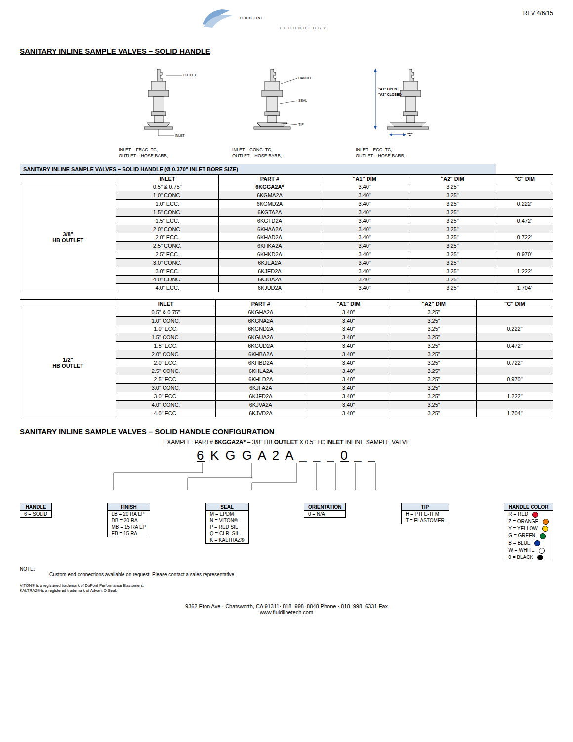REV 4/6/15
FLUID LINE TECHNOLOGY
SANITARY INLINE SAMPLE VALVES – SOLID HANDLE
OUTLET INLET
INLET – FRAC. TC;
OUTLET – HOSE BARB;
HANDLE SEAL TIP
INLET – CONC. TC;
OUTLET – HOSE BARB;
"A1" OPEN "A2" CLOSED "C"
INLET – ECC. TC;
OUTLET – HOSE BARB;
| SANITARY INLINE SAMPLE VALVES – SOLID HANDLE (Ø 0.370" INLET BORE SIZE) |
| | INLET | PART # | "A1" DIM | "A2" DIM | "C" DIM |
| 3/8" HB OUTLET | 0.5" & 0.75" | 6KGGA2A* | 3.40" | 3.25" | |
| 1.0" CONC. | 6KGMA2A | 3.40" | 3.25" | |
| 1.0" ECC. | 6KGMD2A | 3.40" | 3.25" | 0.222" |
| 1.5" CONC. | 6KGTA2A | 3.40" | 3.25" | |
| 1.5" ECC. | 6KGTD2A | 3.40" | 3.25" | 0.472" |
| 2.0" CONC. | 6KHAA2A | 3.40" | 3.25" | |
| 2.0" ECC. | 6KHAD2A | 3.40" | 3.25" | 0.722" |
| 2.5" CONC. | 6KHKA2A | 3.40" | 3.25" | |
| 2.5" ECC. | 6KHKD2A | 3.40" | 3.25" | 0.970" |
| 3.0" CONC. | 6KJEA2A | 3.40" | 3.25" | |
| 3.0" ECC. | 6KJED2A | 3.40" | 3.25" | 1.222" |
| 4.0" CONC. | 6KJUA2A | 3.40" | 3.25" | |
| 4.0" ECC. | 6KJUD2A | 3.40" | 3.25" | 1.704" |
| | INLET | PART # | "A1" DIM | "A2" DIM | "C" DIM |
| --- | --- | --- | --- | --- | --- |
| 1/2" HB OUTLET | 0.5" & 0.75" | 6KGHA2A | 3.40" | 3.25" | |
| 1.0" CONC. | 6KGNA2A | 3.40" | 3.25" | |
| 1.0" ECC. | 6KGND2A | 3.40" | 3.25" | 0.222" |
| 1.5" CONC. | 6KGUA2A | 3.40" | 3.25" | |
| 1.5" ECC. | 6KGUD2A | 3.40" | 3.25" | 0.472" |
| 2.0" CONC. | 6KHBA2A | 3.40" | 3.25" | |
| 2.0" ECC. | 6KHBD2A | 3.40" | 3.25" | 0.722" |
| 2.5" CONC. | 6KHLA2A | 3.40" | 3.25" | |
| 2.5" ECC. | 6KHLD2A | 3.40" | 3.25" | 0.970" |
| 3.0" CONC. | 6KJFA2A | 3.40" | 3.25" | |
| 3.0" ECC. | 6KJFD2A | 3.40" | 3.25" | 1.222" |
| 4.0" CONC. | 6KJVA2A | 3.40" | 3.25" | |
| 4.0" ECC. | 6KJVD2A | 3.40" | 3.25" | 1.704" |
SANITARY INLINE SAMPLE VALVES – SOLID HANDLE CONFIGURATION
EXAMPLE: PART# 6KGGA2A* – 3/8" HB OUTLET X 0.5" TC INLET INLINE SAMPLE VALVE
6 K G G A 2 A _ _ _ 0 _ _
HANDLE
6 = SOLID
FINISH
LB = 20 RA EP
DB = 20 RA
MB = 15 RA EP
EB = 15 RA
SEAL
M = EPDM
N = VITON®
P = RED SIL
Q = CLR. SIL.
K = KALTRAZ®
ORIENTATION
0 = N/A
TIP
H = PTFE-TFM
T = ELASTOMER
HANDLE COLOR
R = RED
Z = ORANGE
Y = YELLOW
G = GREEN
B = BLUE
W = WHITE
0 = BLACK
NOTE:
Custom end connections available on request. Please contact a sales representative.
VITON® is a registered trademark of DuPont Performance Elastomers.
KALTRAZ® is a registered trademark of Advant O Seal.
9362 Eton Ave · Chatsworth, CA 91311· 818–998–8848 Phone · 818–998–6331 Fax
www.fluidlinetech.com